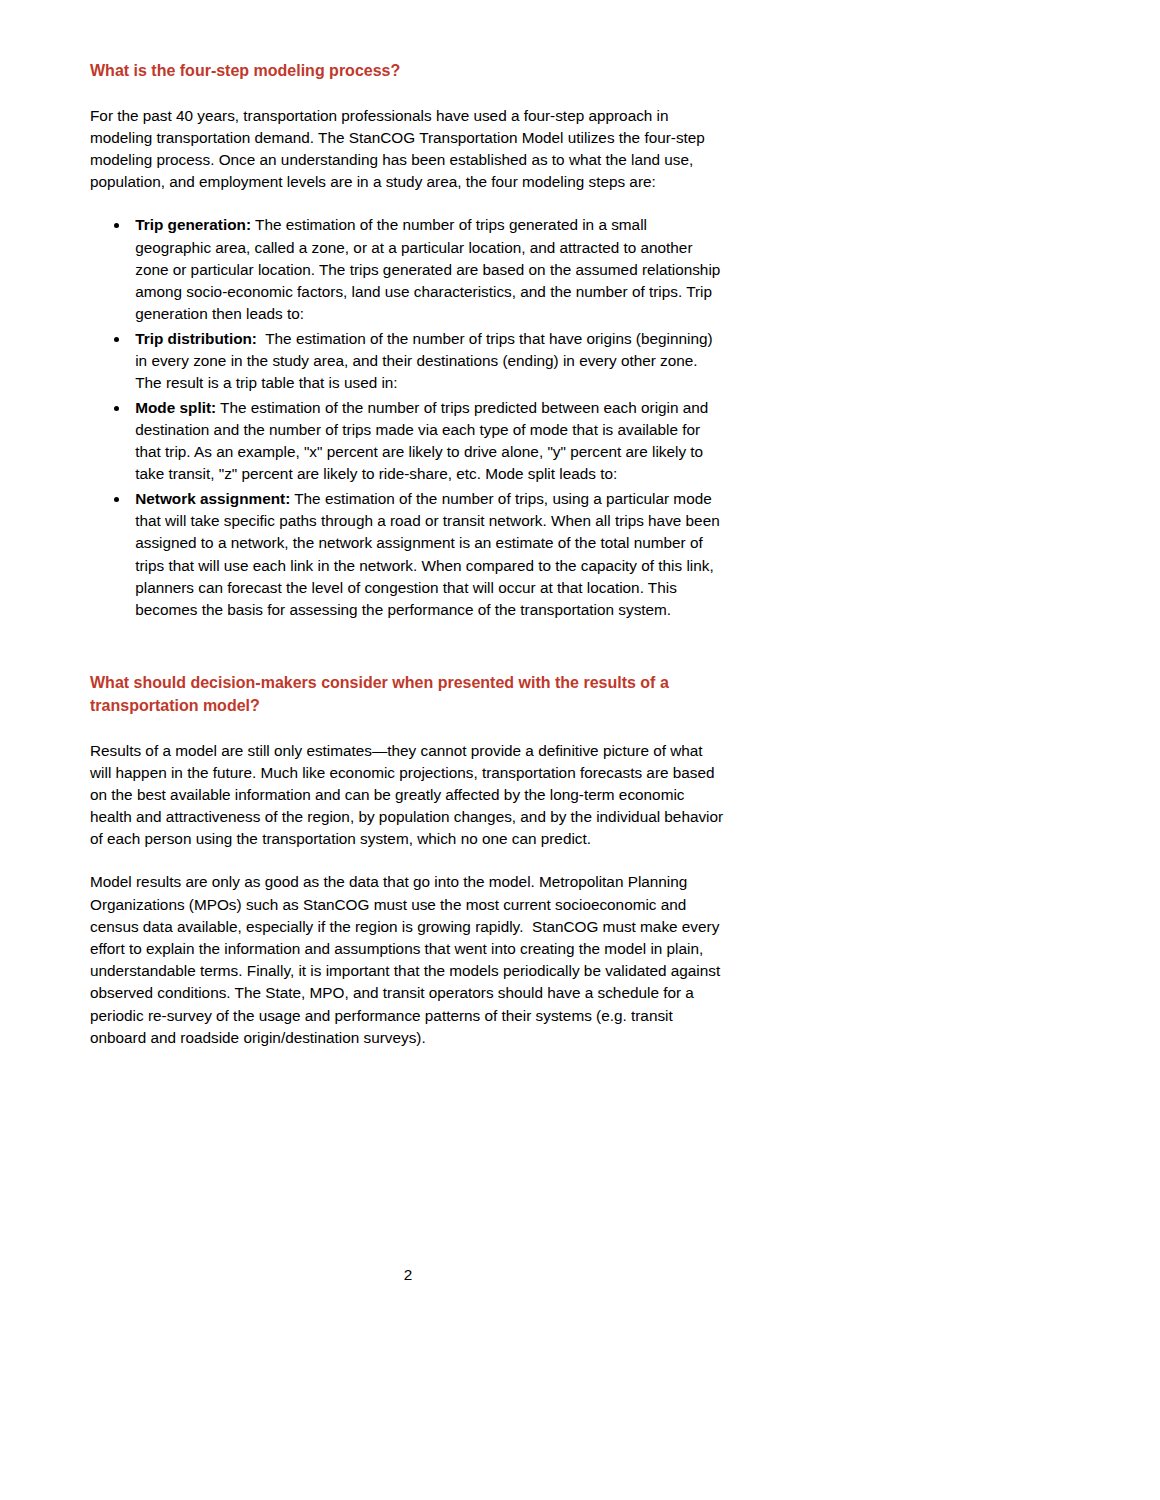What is the four-step modeling process?
For the past 40 years, transportation professionals have used a four-step approach in modeling transportation demand. The StanCOG Transportation Model utilizes the four-step modeling process. Once an understanding has been established as to what the land use, population, and employment levels are in a study area, the four modeling steps are:
Trip generation: The estimation of the number of trips generated in a small geographic area, called a zone, or at a particular location, and attracted to another zone or particular location. The trips generated are based on the assumed relationship among socio-economic factors, land use characteristics, and the number of trips. Trip generation then leads to:
Trip distribution: The estimation of the number of trips that have origins (beginning) in every zone in the study area, and their destinations (ending) in every other zone. The result is a trip table that is used in:
Mode split: The estimation of the number of trips predicted between each origin and destination and the number of trips made via each type of mode that is available for that trip. As an example, "x" percent are likely to drive alone, "y" percent are likely to take transit, "z" percent are likely to ride-share, etc. Mode split leads to:
Network assignment: The estimation of the number of trips, using a particular mode that will take specific paths through a road or transit network. When all trips have been assigned to a network, the network assignment is an estimate of the total number of trips that will use each link in the network. When compared to the capacity of this link, planners can forecast the level of congestion that will occur at that location. This becomes the basis for assessing the performance of the transportation system.
What should decision-makers consider when presented with the results of a transportation model?
Results of a model are still only estimates—they cannot provide a definitive picture of what will happen in the future. Much like economic projections, transportation forecasts are based on the best available information and can be greatly affected by the long-term economic health and attractiveness of the region, by population changes, and by the individual behavior of each person using the transportation system, which no one can predict.
Model results are only as good as the data that go into the model. Metropolitan Planning Organizations (MPOs) such as StanCOG must use the most current socioeconomic and census data available, especially if the region is growing rapidly. StanCOG must make every effort to explain the information and assumptions that went into creating the model in plain, understandable terms. Finally, it is important that the models periodically be validated against observed conditions. The State, MPO, and transit operators should have a schedule for a periodic re-survey of the usage and performance patterns of their systems (e.g. transit onboard and roadside origin/destination surveys).
2